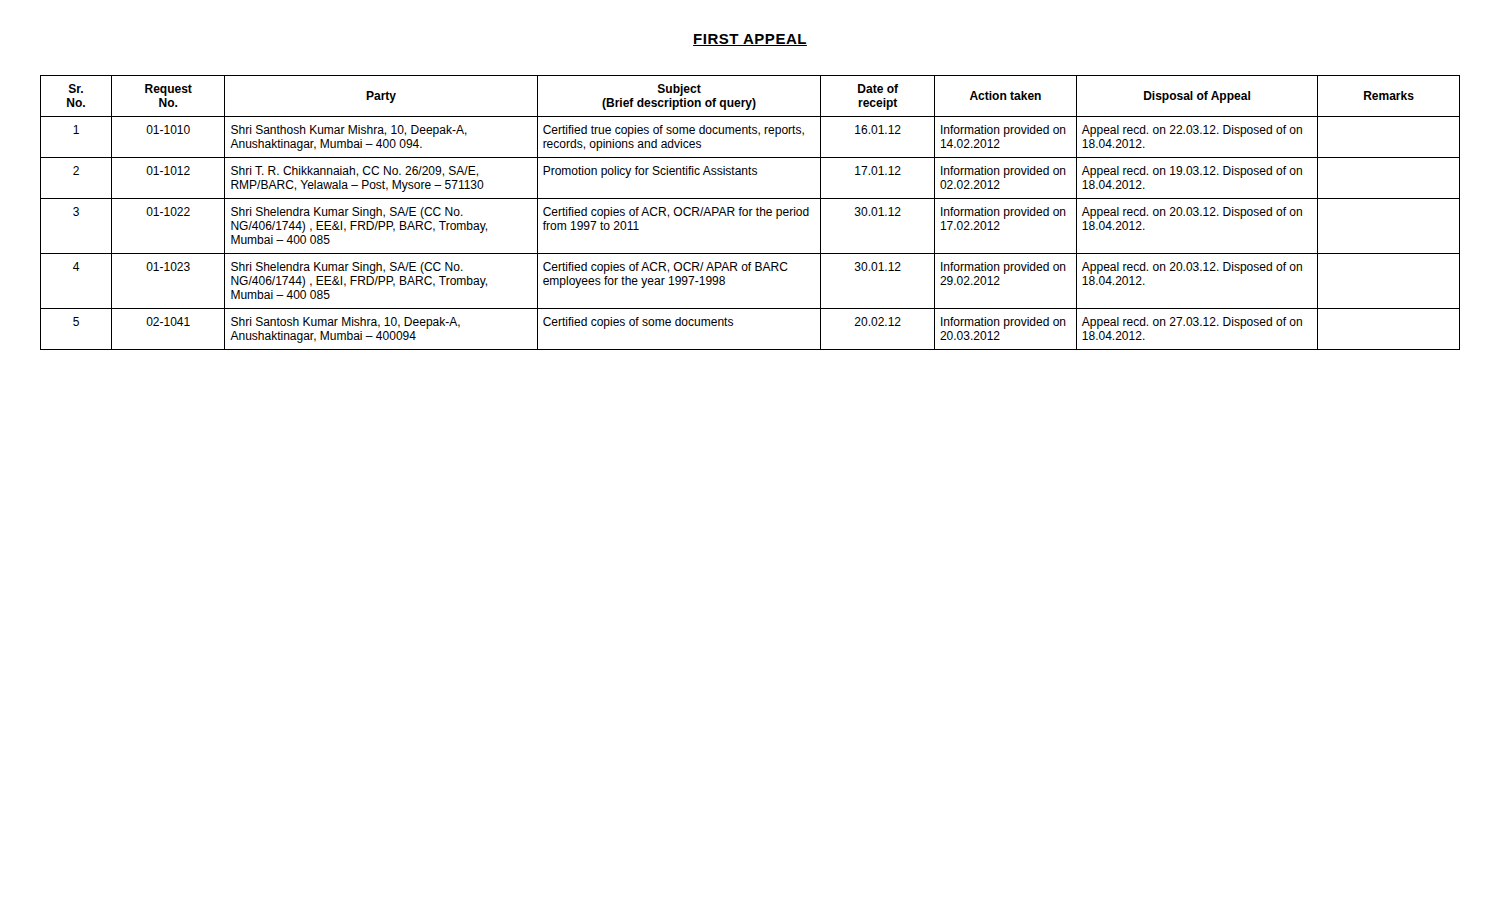FIRST APPEAL
| Sr. No. | Request No. | Party | Subject (Brief description of query) | Date of receipt | Action taken | Disposal of Appeal | Remarks |
| --- | --- | --- | --- | --- | --- | --- | --- |
| 1 | 01-1010 | Shri Santhosh Kumar Mishra, 10, Deepak-A, Anushaktinagar, Mumbai – 400 094. | Certified true copies of some documents, reports, records, opinions and advices | 16.01.12 | Information provided on 14.02.2012 | Appeal recd. on 22.03.12. Disposed of on 18.04.2012. | |
| 2 | 01-1012 | Shri T. R. Chikkannaiah, CC No. 26/209, SA/E, RMP/BARC, Yelawala – Post, Mysore – 571130 | Promotion policy for Scientific Assistants | 17.01.12 | Information provided on 02.02.2012 | Appeal recd. on 19.03.12. Disposed of on 18.04.2012. | |
| 3 | 01-1022 | Shri Shelendra Kumar Singh, SA/E (CC No. NG/406/1744) , EE&I, FRD/PP, BARC, Trombay, Mumbai – 400 085 | Certified copies of ACR, OCR/APAR for the period from 1997 to 2011 | 30.01.12 | Information provided on 17.02.2012 | Appeal recd. on 20.03.12. Disposed of on 18.04.2012. | |
| 4 | 01-1023 | Shri Shelendra Kumar Singh, SA/E (CC No. NG/406/1744) , EE&I, FRD/PP, BARC, Trombay, Mumbai – 400 085 | Certified copies of ACR, OCR/ APAR of BARC employees for the year 1997-1998 | 30.01.12 | Information provided on 29.02.2012 | Appeal recd. on 20.03.12. Disposed of on 18.04.2012. | |
| 5 | 02-1041 | Shri Santosh Kumar Mishra, 10, Deepak-A, Anushaktinagar, Mumbai – 400094 | Certified copies of some documents | 20.02.12 | Information provided on 20.03.2012 | Appeal recd. on 27.03.12. Disposed of on 18.04.2012. | |